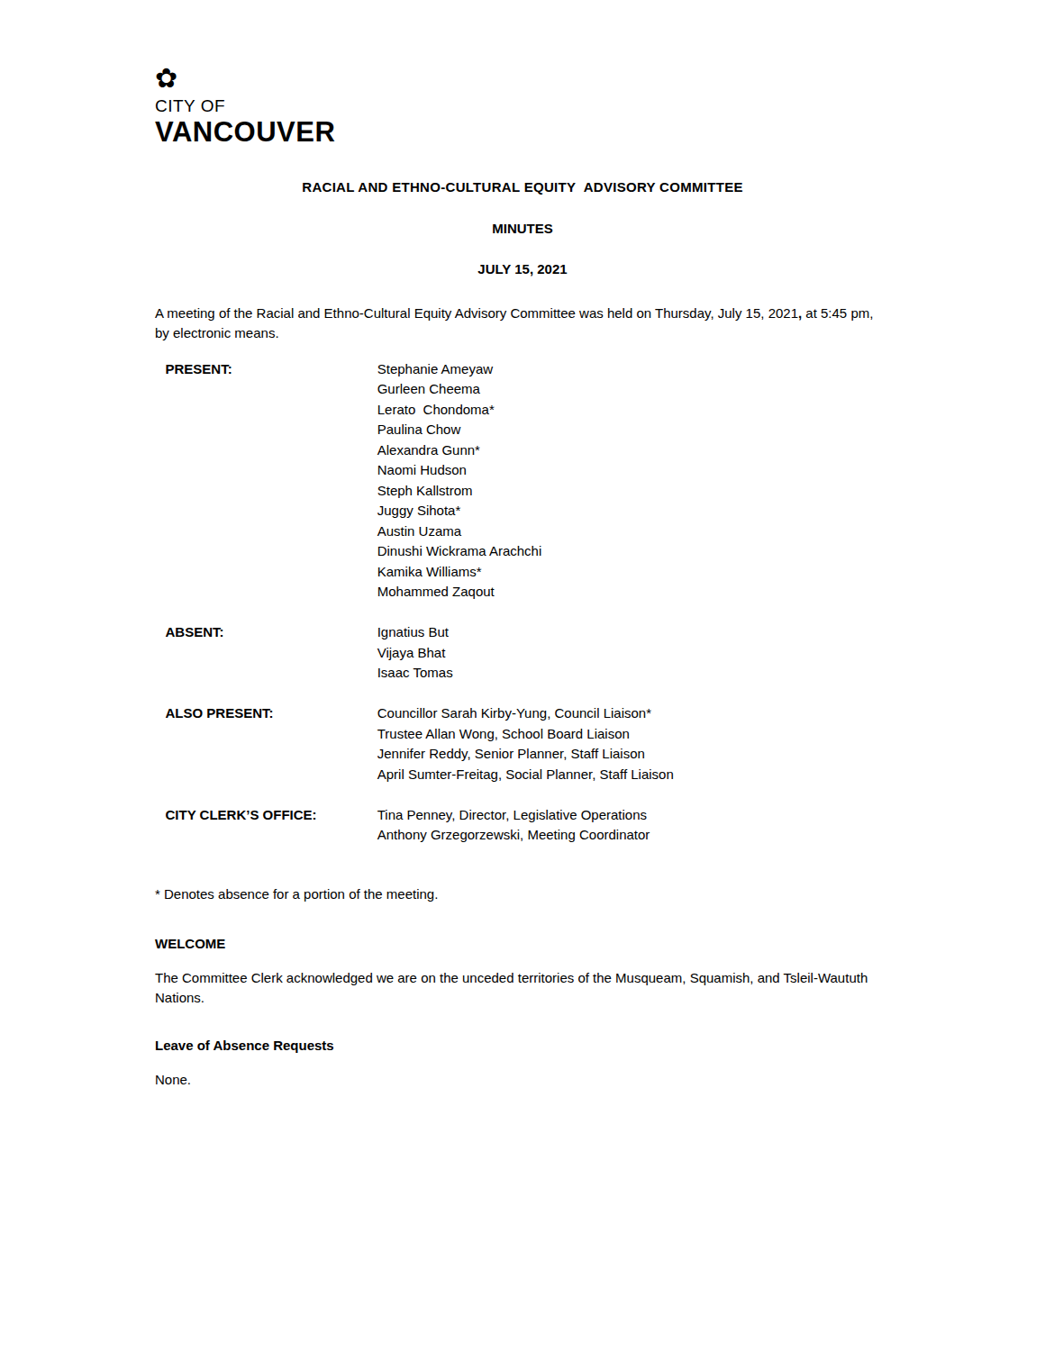✿
CITY OF
VANCOUVER
RACIAL AND ETHNO-CULTURAL EQUITY ADVISORY COMMITTEE
MINUTES
JULY 15, 2021
A meeting of the Racial and Ethno-Cultural Equity Advisory Committee was held on Thursday, July 15, 2021, at 5:45 pm, by electronic means.
| PRESENT: | Stephanie Ameyaw Gurleen Cheema Lerato Chondoma* Paulina Chow Alexandra Gunn* Naomi Hudson Steph Kallstrom Juggy Sihota* Austin Uzama Dinushi Wickrama Arachchi Kamika Williams* Mohammed Zaqout |
| ABSENT: | Ignatius But Vijaya Bhat Isaac Tomas |
| ALSO PRESENT: | Councillor Sarah Kirby-Yung, Council Liaison* Trustee Allan Wong, School Board Liaison Jennifer Reddy, Senior Planner, Staff Liaison April Sumter-Freitag, Social Planner, Staff Liaison |
| CITY CLERK’S OFFICE: | Tina Penney, Director, Legislative Operations Anthony Grzegorzewski, Meeting Coordinator |
* Denotes absence for a portion of the meeting.
WELCOME
The Committee Clerk acknowledged we are on the unceded territories of the Musqueam, Squamish, and Tsleil-Waututh Nations.
Leave of Absence Requests
None.